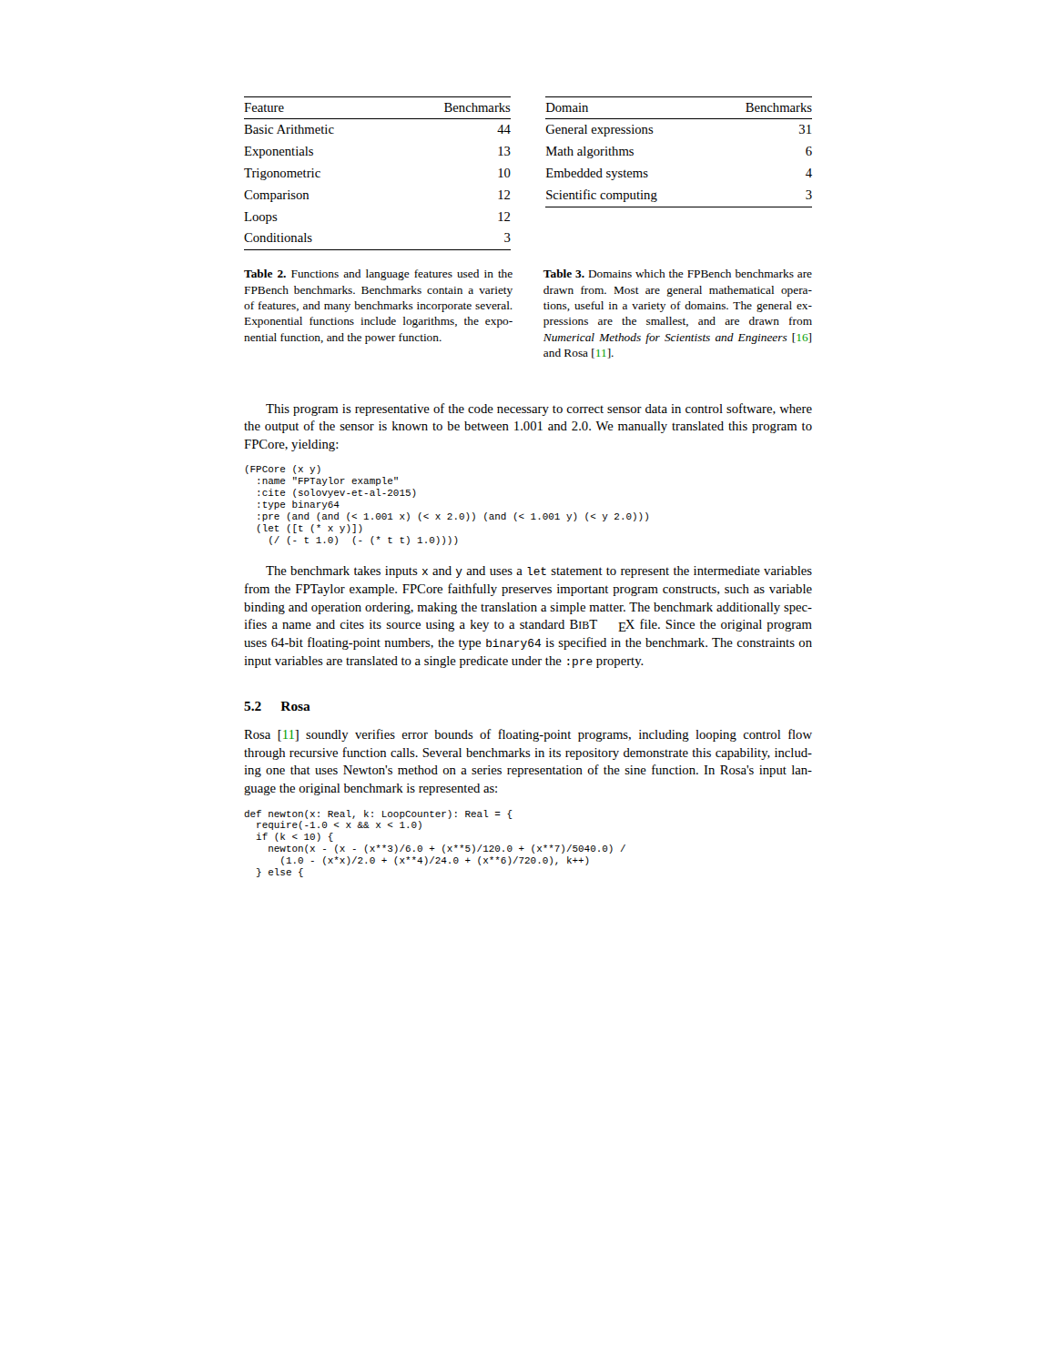| Feature | Benchmarks |
| --- | --- |
| Basic Arithmetic | 44 |
| Exponentials | 13 |
| Trigonometric | 10 |
| Comparison | 12 |
| Loops | 12 |
| Conditionals | 3 |
| Domain | Benchmarks |
| --- | --- |
| General expressions | 31 |
| Math algorithms | 6 |
| Embedded systems | 4 |
| Scientific computing | 3 |
Table 2. Functions and language features used in the FPBench benchmarks. Benchmarks contain a variety of features, and many benchmarks incorporate several. Exponential functions include logarithms, the exponential function, and the power function.
Table 3. Domains which the FPBench benchmarks are drawn from. Most are general mathematical operations, useful in a variety of domains. The general expressions are the smallest, and are drawn from Numerical Methods for Scientists and Engineers [16] and Rosa [11].
This program is representative of the code necessary to correct sensor data in control software, where the output of the sensor is known to be between 1.001 and 2.0. We manually translated this program to FPCore, yielding:
(FPCore (x y)
  :name "FPTaylor example"
  :cite (solovyev-et-al-2015)
  :type binary64
  :pre (and (and (< 1.001 x) (< x 2.0)) (and (< 1.001 y) (< y 2.0)))
  (let ([t (* x y)])
    (/ (- t 1.0)  (- (* t t) 1.0))))
The benchmark takes inputs x and y and uses a let statement to represent the intermediate variables from the FPTaylor example. FPCore faithfully preserves important program constructs, such as variable binding and operation ordering, making the translation a simple matter. The benchmark additionally specifies a name and cites its source using a key to a standard Bib TEX file. Since the original program uses 64-bit floating-point numbers, the type binary64 is specified in the benchmark. The constraints on input variables are translated to a single predicate under the :pre property.
5.2 Rosa
Rosa [11] soundly verifies error bounds of floating-point programs, including looping control flow through recursive function calls. Several benchmarks in its repository demonstrate this capability, including one that uses Newton's method on a series representation of the sine function. In Rosa's input language the original benchmark is represented as:
def newton(x: Real, k: LoopCounter): Real = {
  require(-1.0 < x && x < 1.0)
  if (k < 10) {
    newton(x - (x - (x**3)/6.0 + (x**5)/120.0 + (x**7)/5040.0) /
      (1.0 - (x*x)/2.0 + (x**4)/24.0 + (x**6)/720.0), k++)
  } else {